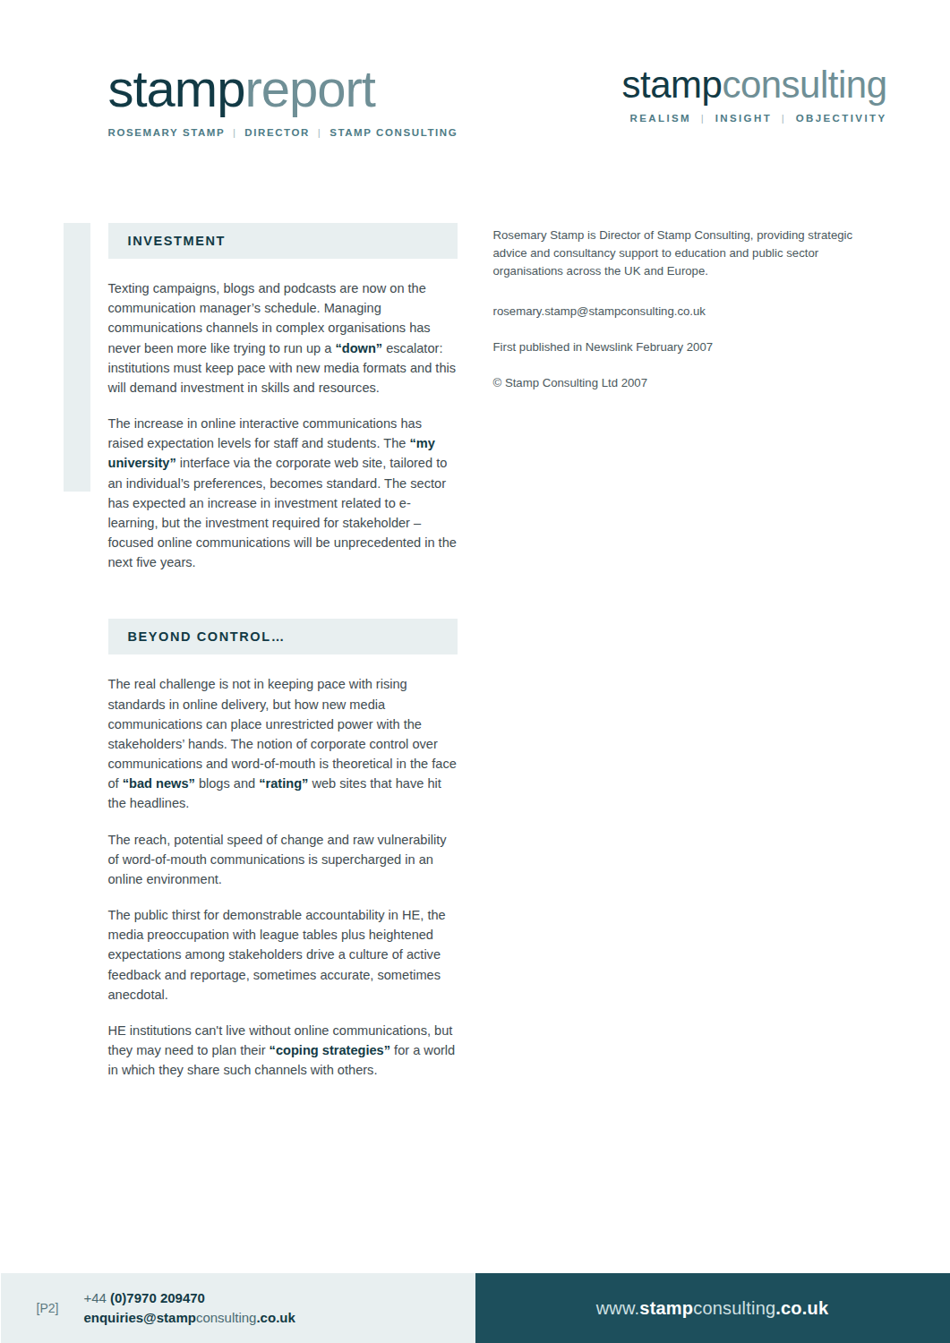stampreport
ROSEMARY STAMP | DIRECTOR | STAMP CONSULTING
stampconsulting
REALISM | INSIGHT | OBJECTIVITY
Investment
Texting campaigns, blogs and podcasts are now on the communication manager’s schedule. Managing communications channels in complex organisations has never been more like trying to run up a “down” escalator: institutions must keep pace with new media formats and this will demand investment in skills and resources.
The increase in online interactive communications has raised expectation levels for staff and students. The “my university” interface via the corporate web site, tailored to an individual’s preferences, becomes standard. The sector has expected an increase in investment related to e-learning, but the investment required for stakeholder – focused online communications will be unprecedented in the next five years.
Beyond control…
The real challenge is not in keeping pace with rising standards in online delivery, but how new media communications can place unrestricted power with the stakeholders’ hands. The notion of corporate control over communications and word-of-mouth is theoretical in the face of “bad news” blogs and “rating” web sites that have hit the headlines.
The reach, potential speed of change and raw vulnerability of word-of-mouth communications is supercharged in an online environment.
The public thirst for demonstrable accountability in HE, the media preoccupation with league tables plus heightened expectations among stakeholders drive a culture of active feedback and reportage, sometimes accurate, sometimes anecdotal.
HE institutions can't live without online communications, but they may need to plan their “coping strategies” for a world in which they share such channels with others.
Rosemary Stamp is Director of Stamp Consulting, providing strategic advice and consultancy support to education and public sector organisations across the UK and Europe.
rosemary.stamp@stampconsulting.co.uk
First published in Newslink February 2007
© Stamp Consulting Ltd 2007
[P2]
+44 (0)7970 209470
enquiries@stamp consulting.co.uk
www. stamp consulting.co.uk